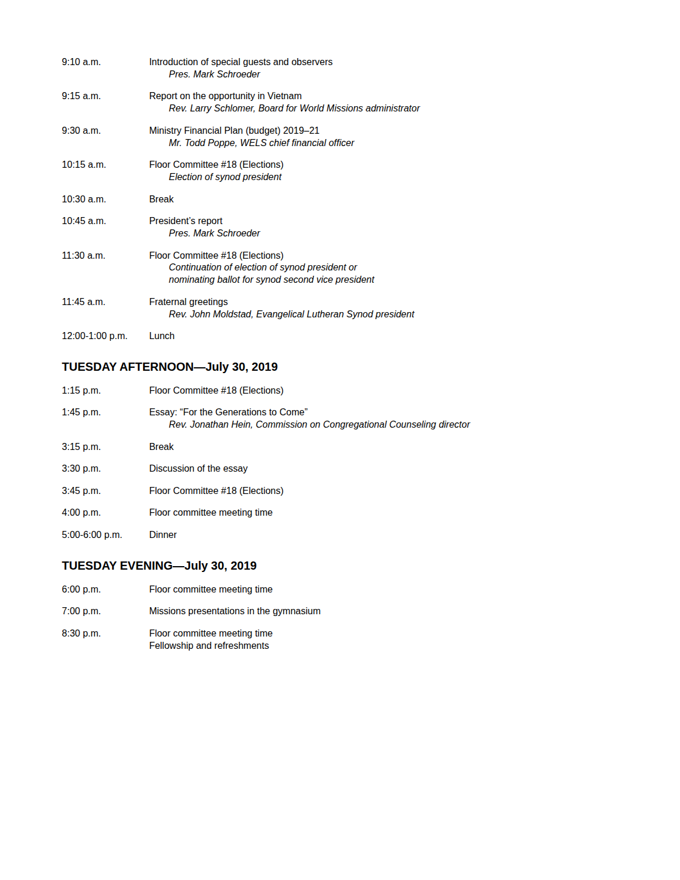| 9:10 a.m. | Introduction of special guests and observers Pres. Mark Schroeder |
| 9:15 a.m. | Report on the opportunity in Vietnam Rev. Larry Schlomer, Board for World Missions administrator |
| 9:30 a.m. | Ministry Financial Plan (budget) 2019–21 Mr. Todd Poppe, WELS chief financial officer |
| 10:15 a.m. | Floor Committee #18 (Elections) Election of synod president |
| 10:30 a.m. | Break |
| 10:45 a.m. | President’s report Pres. Mark Schroeder |
| 11:30 a.m. | Floor Committee #18 (Elections) Continuation of election of synod president or nominating ballot for synod second vice president |
| 11:45 a.m. | Fraternal greetings Rev. John Moldstad, Evangelical Lutheran Synod president |
| 12:00-1:00 p.m. | Lunch |
TUESDAY AFTERNOON—July 30, 2019
| 1:15 p.m. | Floor Committee #18 (Elections) |
| 1:45 p.m. | Essay: “For the Generations to Come” Rev. Jonathan Hein, Commission on Congregational Counseling director |
| 3:15 p.m. | Break |
| 3:30 p.m. | Discussion of the essay |
| 3:45 p.m. | Floor Committee #18 (Elections) |
| 4:00 p.m. | Floor committee meeting time |
| 5:00-6:00 p.m. | Dinner |
TUESDAY EVENING—July 30, 2019
| 6:00 p.m. | Floor committee meeting time |
| 7:00 p.m. | Missions presentations in the gymnasium |
| 8:30 p.m. | Floor committee meeting time Fellowship and refreshments |